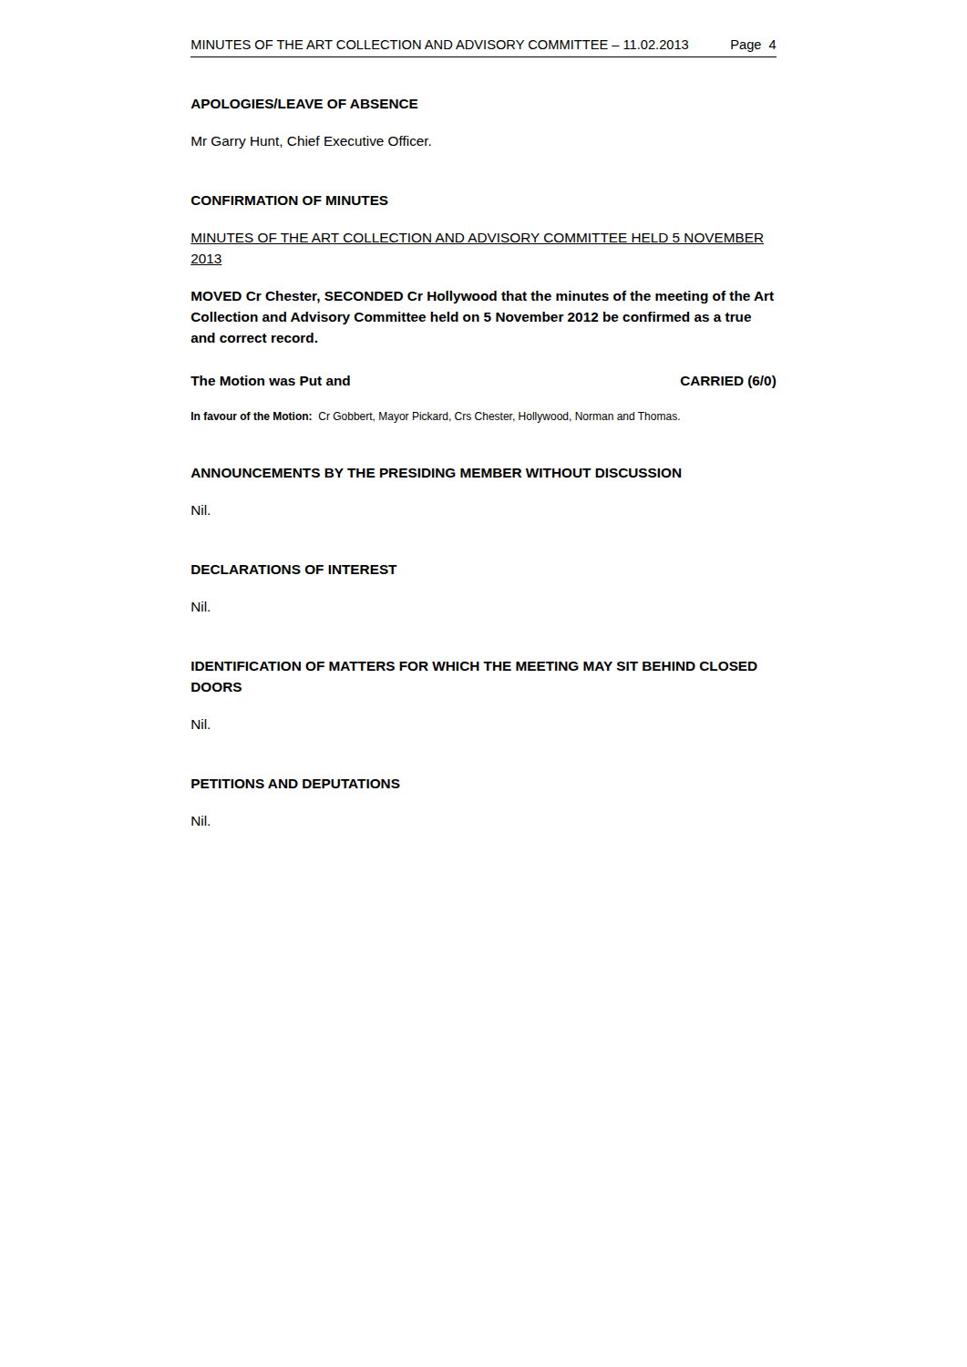MINUTES OF THE ART COLLECTION AND ADVISORY COMMITTEE – 11.02.2013
Page 4
Apologies/Leave of Absence
Mr Garry Hunt, Chief Executive Officer.
Confirmation of Minutes
MINUTES OF THE ART COLLECTION AND ADVISORY COMMITTEE HELD 5 NOVEMBER 2013
MOVED Cr Chester, SECONDED Cr Hollywood that the minutes of the meeting of the Art Collection and Advisory Committee held on 5 November 2012 be confirmed as a true and correct record.
The Motion was Put and CARRIED (6/0)
In favour of the Motion: Cr Gobbert, Mayor Pickard, Crs Chester, Hollywood, Norman and Thomas.
Announcements by the Presiding Member without Discussion
Nil.
Declarations of Interest
Nil.
Identification of Matters for which the Meeting may Sit Behind Closed Doors
Nil.
Petitions and Deputations
Nil.